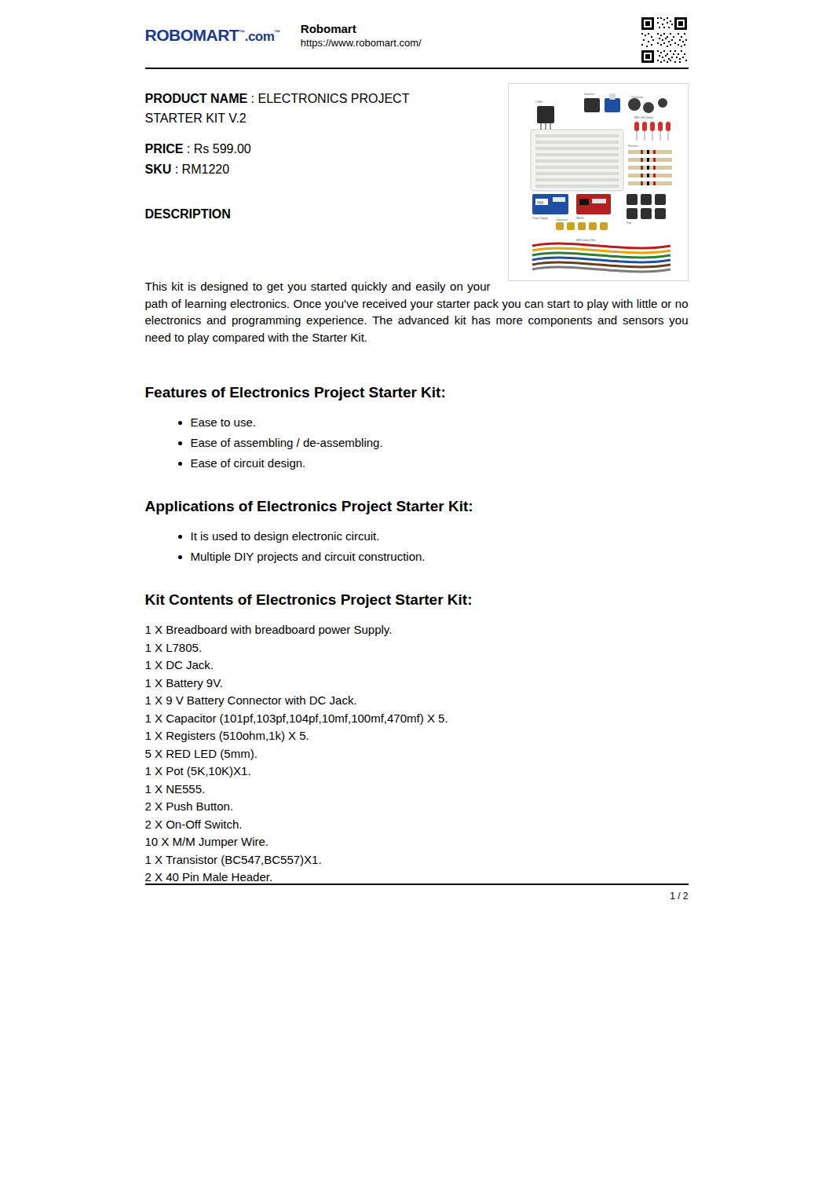ROBOMART™.com™
Robomart
https://www.robomart.com/
HW L7805 Switches Transistors RED LED (5mm) Resistors Pots Capacitors Power Supply NE555 M/M Jumper Wire
PRODUCT NAME : ELECTRONICS PROJECT
STARTER KIT V.2
PRICE : Rs 599.00
SKU : RM1220
DESCRIPTION
This kit is designed to get you started quickly and easily on your path of learning electronics. Once you've received your starter pack you can start to play with little or no electronics and programming experience. The advanced kit has more components and sensors you need to play compared with the Starter Kit.
Features of Electronics Project Starter Kit:
Ease to use.
Ease of assembling / de-assembling.
Ease of circuit design.
Applications of Electronics Project Starter Kit:
It is used to design electronic circuit.
Multiple DIY projects and circuit construction.
Kit Contents of Electronics Project Starter Kit:
1 X Breadboard with breadboard power Supply.
1 X L7805.
1 X DC Jack.
1 X Battery 9V.
1 X 9 V Battery Connector with DC Jack.
1 X Capacitor (101pf,103pf,104pf,10mf,100mf,470mf) X 5.
1 X Registers (510ohm,1k) X 5.
5 X RED LED (5mm).
1 X Pot (5K,10K)X1.
1 X NE555.
2 X Push Button.
2 X On-Off Switch.
10 X M/M Jumper Wire.
1 X Transistor (BC547,BC557)X1.
2 X 40 Pin Male Header.
1 / 2